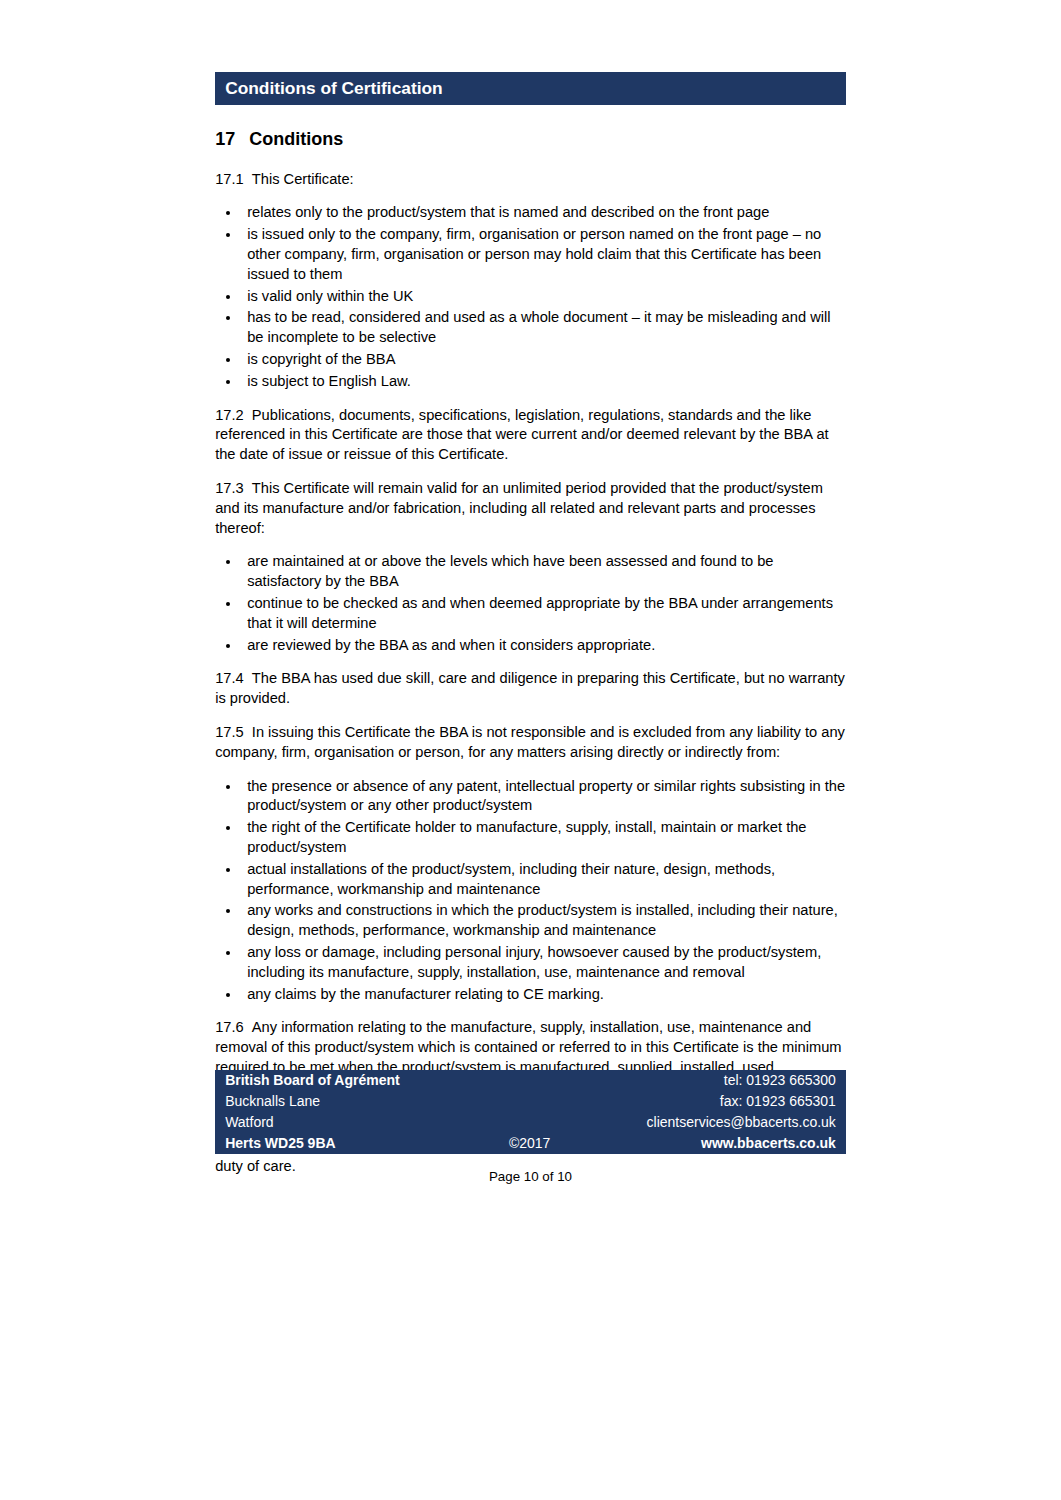Conditions of Certification
17 Conditions
17.1 This Certificate:
relates only to the product/system that is named and described on the front page
is issued only to the company, firm, organisation or person named on the front page – no other company, firm, organisation or person may hold claim that this Certificate has been issued to them
is valid only within the UK
has to be read, considered and used as a whole document – it may be misleading and will be incomplete to be selective
is copyright of the BBA
is subject to English Law.
17.2 Publications, documents, specifications, legislation, regulations, standards and the like referenced in this Certificate are those that were current and/or deemed relevant by the BBA at the date of issue or reissue of this Certificate.
17.3 This Certificate will remain valid for an unlimited period provided that the product/system and its manufacture and/or fabrication, including all related and relevant parts and processes thereof:
are maintained at or above the levels which have been assessed and found to be satisfactory by the BBA
continue to be checked as and when deemed appropriate by the BBA under arrangements that it will determine
are reviewed by the BBA as and when it considers appropriate.
17.4 The BBA has used due skill, care and diligence in preparing this Certificate, but no warranty is provided.
17.5 In issuing this Certificate the BBA is not responsible and is excluded from any liability to any company, firm, organisation or person, for any matters arising directly or indirectly from:
the presence or absence of any patent, intellectual property or similar rights subsisting in the product/system or any other product/system
the right of the Certificate holder to manufacture, supply, install, maintain or market the product/system
actual installations of the product/system, including their nature, design, methods, performance, workmanship and maintenance
any works and constructions in which the product/system is installed, including their nature, design, methods, performance, workmanship and maintenance
any loss or damage, including personal injury, howsoever caused by the product/system, including its manufacture, supply, installation, use, maintenance and removal
any claims by the manufacturer relating to CE marking.
17.6 Any information relating to the manufacture, supply, installation, use, maintenance and removal of this product/system which is contained or referred to in this Certificate is the minimum required to be met when the product/system is manufactured, supplied, installed, used, maintained and removed. It does not purport in any way to restate the requirements of the Health and Safety at Work etc. Act 1974, or of any other statutory, common law or other duty which may exist at the date of issue or reissue of this Certificate; nor is conformity with such information to be taken as satisfying the requirements of the 1974 Act or of any statutory, common law or other duty of care.
| British Board of Agrément | | tel: 01923 665300 |
| Bucknalls Lane | | fax: 01923 665301 |
| Watford | | clientservices@bbacerts.co.uk |
| Herts WD25 9BA | ©2017 | www.bbacerts.co.uk |
Page 10 of 10